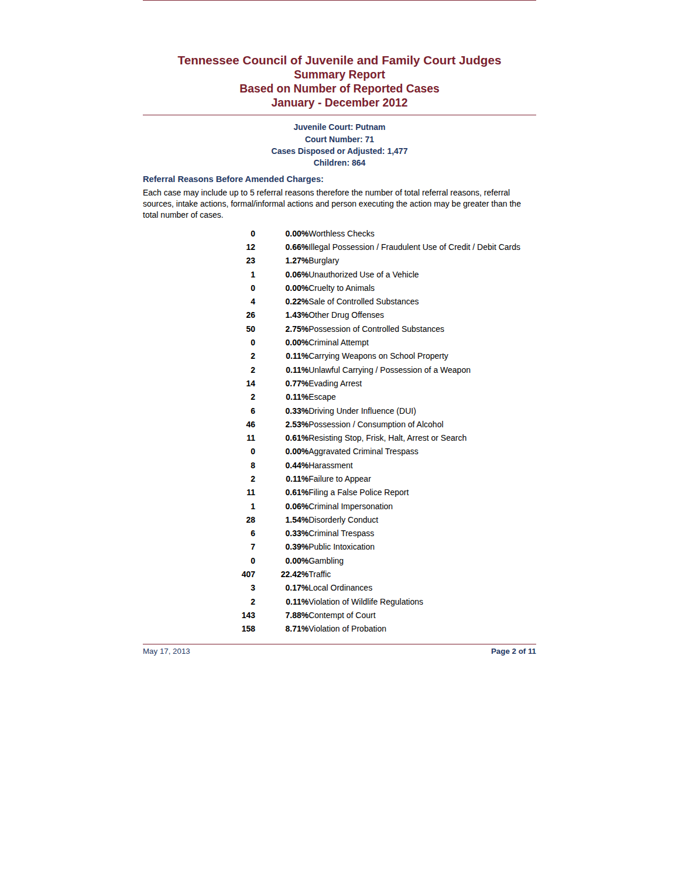Tennessee Council of Juvenile and Family Court Judges
Summary Report
Based on Number of Reported Cases
January - December 2012
Juvenile Court: Putnam
Court Number: 71
Cases Disposed or Adjusted: 1,477
Children: 864
Referral Reasons Before Amended Charges:
Each case may include up to 5 referral reasons therefore the number of total referral reasons, referral sources, intake actions, formal/informal actions and person executing the action may be greater than the total number of cases.
| 0 | 0.00% | Worthless Checks |
| 12 | 0.66% | Illegal Possession / Fraudulent Use of Credit / Debit Cards |
| 23 | 1.27% | Burglary |
| 1 | 0.06% | Unauthorized Use of a Vehicle |
| 0 | 0.00% | Cruelty to Animals |
| 4 | 0.22% | Sale of Controlled Substances |
| 26 | 1.43% | Other Drug Offenses |
| 50 | 2.75% | Possession of Controlled Substances |
| 0 | 0.00% | Criminal Attempt |
| 2 | 0.11% | Carrying Weapons on School Property |
| 2 | 0.11% | Unlawful Carrying / Possession of a Weapon |
| 14 | 0.77% | Evading Arrest |
| 2 | 0.11% | Escape |
| 6 | 0.33% | Driving Under Influence (DUI) |
| 46 | 2.53% | Possession / Consumption of Alcohol |
| 11 | 0.61% | Resisting Stop, Frisk, Halt, Arrest or Search |
| 0 | 0.00% | Aggravated Criminal Trespass |
| 8 | 0.44% | Harassment |
| 2 | 0.11% | Failure to Appear |
| 11 | 0.61% | Filing a False Police Report |
| 1 | 0.06% | Criminal Impersonation |
| 28 | 1.54% | Disorderly Conduct |
| 6 | 0.33% | Criminal Trespass |
| 7 | 0.39% | Public Intoxication |
| 0 | 0.00% | Gambling |
| 407 | 22.42% | Traffic |
| 3 | 0.17% | Local Ordinances |
| 2 | 0.11% | Violation of Wildlife Regulations |
| 143 | 7.88% | Contempt of Court |
| 158 | 8.71% | Violation of Probation |
May 17, 2013 Page 2 of 11